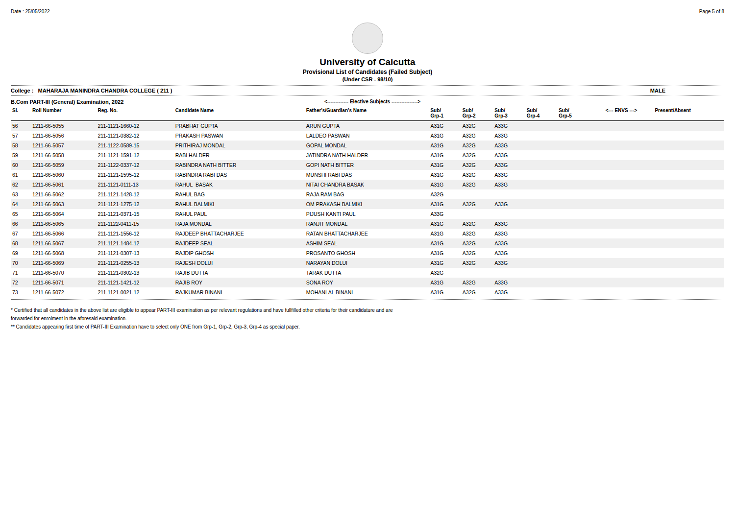Date : 25/05/2022
Page 5 of 8
University of Calcutta
Provisional List of Candidates (Failed Subject)
(Under CSR - 98/10)
College : MAHARAJA MANINDRA CHANDRA COLLEGE ( 211 ) MALE
B.Com PART-III (General) Examination, 2022 <------------- Elective Subjects ---------------->
| Sl. | Roll Number | Reg. No. | Candidate Name | Father's/Guardian's Name | Sub/ Grp-1 | Sub/ Grp-2 | Sub/ Grp-3 | Sub/ Grp-4 | Sub/ Grp-5 | <--- ENVS ---> | Present/Absent |
| --- | --- | --- | --- | --- | --- | --- | --- | --- | --- | --- | --- |
| 56 | 1211-66-5055 | 211-1121-1660-12 | PRABHAT GUPTA | ARUN GUPTA | A31G | A32G | A33G | | | | |
| 57 | 1211-66-5056 | 211-1121-0382-12 | PRAKASH PASWAN | LALDEO PASWAN | A31G | A32G | A33G | | | | |
| 58 | 1211-66-5057 | 211-1122-0589-15 | PRITHIRAJ MONDAL | GOPAL MONDAL | A31G | A32G | A33G | | | | |
| 59 | 1211-66-5058 | 211-1121-1591-12 | RABI HALDER | JATINDRA NATH HALDER | A31G | A32G | A33G | | | | |
| 60 | 1211-66-5059 | 211-1122-0337-12 | RABINDRA NATH BITTER | GOPI NATH BITTER | A31G | A32G | A33G | | | | |
| 61 | 1211-66-5060 | 211-1121-1595-12 | RABINDRA RABI DAS | MUNSHI RABI DAS | A31G | A32G | A33G | | | | |
| 62 | 1211-66-5061 | 211-1121-0111-13 | RAHUL BASAK | NITAI CHANDRA BASAK | A31G | A32G | A33G | | | | |
| 63 | 1211-66-5062 | 211-1121-1428-12 | RAHUL BAG | RAJA RAM BAG | A32G | | | | | | |
| 64 | 1211-66-5063 | 211-1121-1275-12 | RAHUL BALMIKI | OM PRAKASH BALMIKI | A31G | A32G | A33G | | | | |
| 65 | 1211-66-5064 | 211-1121-0371-15 | RAHUL PAUL | PIJUSH KANTI PAUL | A33G | | | | | | |
| 66 | 1211-66-5065 | 211-1122-0411-15 | RAJA MONDAL | RANJIT MONDAL | A31G | A32G | A33G | | | | |
| 67 | 1211-66-5066 | 211-1121-1556-12 | RAJDEEP BHATTACHARJEE | RATAN BHATTACHARJEE | A31G | A32G | A33G | | | | |
| 68 | 1211-66-5067 | 211-1121-1484-12 | RAJDEEP SEAL | ASHIM SEAL | A31G | A32G | A33G | | | | |
| 69 | 1211-66-5068 | 211-1121-0307-13 | RAJDIP GHOSH | PROSANTO GHOSH | A31G | A32G | A33G | | | | |
| 70 | 1211-66-5069 | 211-1121-0255-13 | RAJESH DOLUI | NARAYAN DOLUI | A31G | A32G | A33G | | | | |
| 71 | 1211-66-5070 | 211-1121-0302-13 | RAJIB DUTTA | TARAK DUTTA | A32G | | | | | | |
| 72 | 1211-66-5071 | 211-1121-1421-12 | RAJIB ROY | SONA ROY | A31G | A32G | A33G | | | | |
| 73 | 1211-66-5072 | 211-1121-0021-12 | RAJKUMAR BINANI | MOHANLAL BINANI | A31G | A32G | A33G | | | | |
* Certified that all candidates in the above list are eligible to appear PART-III examination as per relevant regulations and have fullfilled other criteria for their candidature and are
forwarded for enrolment in the aforesaid examination.
** Candidates appearing first time of PART-III Examination have to select only ONE from Grp-1, Grp-2, Grp-3, Grp-4 as special paper.